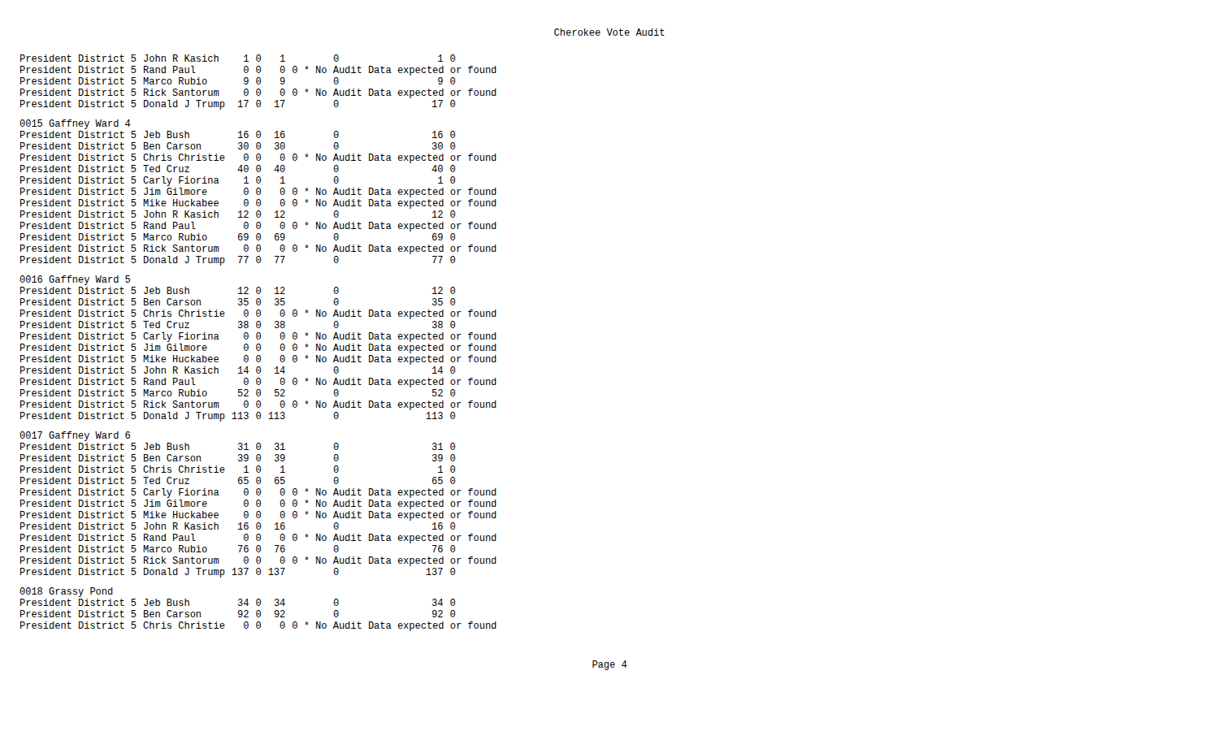Cherokee Vote Audit
| President District 5 | John R Kasich | 1 | 0 | 1 | 0 | 1 | 0 |
| President District 5 | Rand Paul | 0 | 0 | 0 | 0 * No Audit Data expected or found |
| President District 5 | Marco Rubio | 9 | 0 | 9 | 0 | 9 | 0 |
| President District 5 | Rick Santorum | 0 | 0 | 0 | 0 * No Audit Data expected or found |
| President District 5 | Donald J Trump | 17 | 0 | 17 | 0 | 17 | 0 |
| 0015 Gaffney Ward 4 |
| President District 5 | Jeb Bush | 16 | 0 | 16 | 0 | 16 | 0 |
| President District 5 | Ben Carson | 30 | 0 | 30 | 0 | 30 | 0 |
| President District 5 | Chris Christie | 0 | 0 | 0 | 0 * No Audit Data expected or found |
| President District 5 | Ted Cruz | 40 | 0 | 40 | 0 | 40 | 0 |
| President District 5 | Carly Fiorina | 1 | 0 | 1 | 0 | 1 | 0 |
| President District 5 | Jim Gilmore | 0 | 0 | 0 | 0 * No Audit Data expected or found |
| President District 5 | Mike Huckabee | 0 | 0 | 0 | 0 * No Audit Data expected or found |
| President District 5 | John R Kasich | 12 | 0 | 12 | 0 | 12 | 0 |
| President District 5 | Rand Paul | 0 | 0 | 0 | 0 * No Audit Data expected or found |
| President District 5 | Marco Rubio | 69 | 0 | 69 | 0 | 69 | 0 |
| President District 5 | Rick Santorum | 0 | 0 | 0 | 0 * No Audit Data expected or found |
| President District 5 | Donald J Trump | 77 | 0 | 77 | 0 | 77 | 0 |
| 0016 Gaffney Ward 5 |
| President District 5 | Jeb Bush | 12 | 0 | 12 | 0 | 12 | 0 |
| President District 5 | Ben Carson | 35 | 0 | 35 | 0 | 35 | 0 |
| President District 5 | Chris Christie | 0 | 0 | 0 | 0 * No Audit Data expected or found |
| President District 5 | Ted Cruz | 38 | 0 | 38 | 0 | 38 | 0 |
| President District 5 | Carly Fiorina | 0 | 0 | 0 | 0 * No Audit Data expected or found |
| President District 5 | Jim Gilmore | 0 | 0 | 0 | 0 * No Audit Data expected or found |
| President District 5 | Mike Huckabee | 0 | 0 | 0 | 0 * No Audit Data expected or found |
| President District 5 | John R Kasich | 14 | 0 | 14 | 0 | 14 | 0 |
| President District 5 | Rand Paul | 0 | 0 | 0 | 0 * No Audit Data expected or found |
| President District 5 | Marco Rubio | 52 | 0 | 52 | 0 | 52 | 0 |
| President District 5 | Rick Santorum | 0 | 0 | 0 | 0 * No Audit Data expected or found |
| President District 5 | Donald J Trump | 113 | 0 | 113 | 0 | 113 | 0 |
| 0017 Gaffney Ward 6 |
| President District 5 | Jeb Bush | 31 | 0 | 31 | 0 | 31 | 0 |
| President District 5 | Ben Carson | 39 | 0 | 39 | 0 | 39 | 0 |
| President District 5 | Chris Christie | 1 | 0 | 1 | 0 | 1 | 0 |
| President District 5 | Ted Cruz | 65 | 0 | 65 | 0 | 65 | 0 |
| President District 5 | Carly Fiorina | 0 | 0 | 0 | 0 * No Audit Data expected or found |
| President District 5 | Jim Gilmore | 0 | 0 | 0 | 0 * No Audit Data expected or found |
| President District 5 | Mike Huckabee | 0 | 0 | 0 | 0 * No Audit Data expected or found |
| President District 5 | John R Kasich | 16 | 0 | 16 | 0 | 16 | 0 |
| President District 5 | Rand Paul | 0 | 0 | 0 | 0 * No Audit Data expected or found |
| President District 5 | Marco Rubio | 76 | 0 | 76 | 0 | 76 | 0 |
| President District 5 | Rick Santorum | 0 | 0 | 0 | 0 * No Audit Data expected or found |
| President District 5 | Donald J Trump | 137 | 0 | 137 | 0 | 137 | 0 |
| 0018 Grassy Pond |
| President District 5 | Jeb Bush | 34 | 0 | 34 | 0 | 34 | 0 |
| President District 5 | Ben Carson | 92 | 0 | 92 | 0 | 92 | 0 |
| President District 5 | Chris Christie | 0 | 0 | 0 | 0 * No Audit Data expected or found |
Page 4